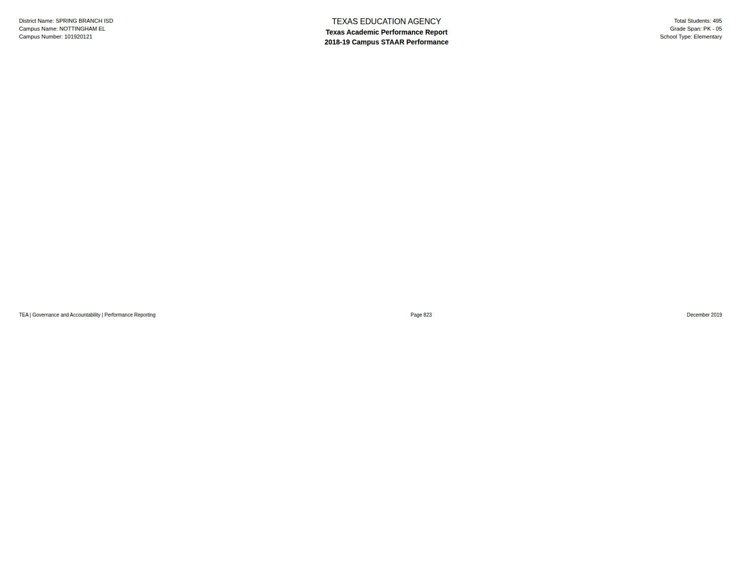District Name: SPRING BRANCH ISD
Campus Name: NOTTINGHAM EL
Campus Number: 101920121
TEXAS EDUCATION AGENCY
Texas Academic Performance Report
2018-19 Campus STAAR Performance
Total Students: 495
Grade Span: PK - 05
School Type: Elementary
TEA | Governance and Accountability | Performance Reporting
Page 823
December 2019